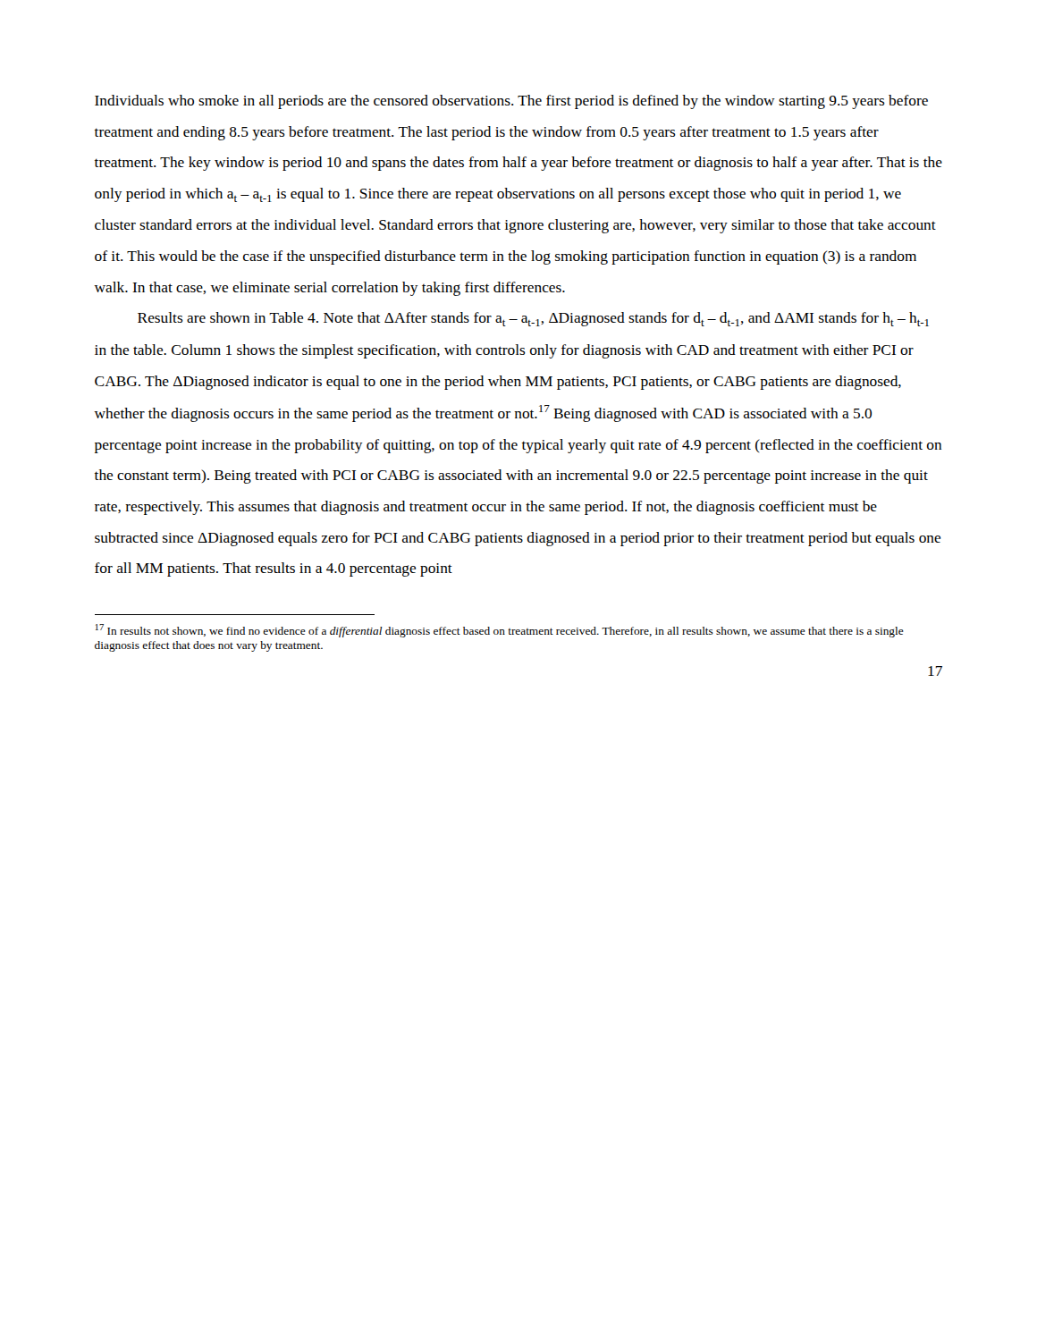Individuals who smoke in all periods are the censored observations. The first period is defined by the window starting 9.5 years before treatment and ending 8.5 years before treatment. The last period is the window from 0.5 years after treatment to 1.5 years after treatment. The key window is period 10 and spans the dates from half a year before treatment or diagnosis to half a year after. That is the only period in which at – at-1 is equal to 1. Since there are repeat observations on all persons except those who quit in period 1, we cluster standard errors at the individual level. Standard errors that ignore clustering are, however, very similar to those that take account of it. This would be the case if the unspecified disturbance term in the log smoking participation function in equation (3) is a random walk. In that case, we eliminate serial correlation by taking first differences.
Results are shown in Table 4. Note that ΔAfter stands for at – at-1, ΔDiagnosed stands for dt – dt-1, and ΔAMI stands for ht – ht-1 in the table. Column 1 shows the simplest specification, with controls only for diagnosis with CAD and treatment with either PCI or CABG. The ΔDiagnosed indicator is equal to one in the period when MM patients, PCI patients, or CABG patients are diagnosed, whether the diagnosis occurs in the same period as the treatment or not.17 Being diagnosed with CAD is associated with a 5.0 percentage point increase in the probability of quitting, on top of the typical yearly quit rate of 4.9 percent (reflected in the coefficient on the constant term). Being treated with PCI or CABG is associated with an incremental 9.0 or 22.5 percentage point increase in the quit rate, respectively. This assumes that diagnosis and treatment occur in the same period. If not, the diagnosis coefficient must be subtracted since ΔDiagnosed equals zero for PCI and CABG patients diagnosed in a period prior to their treatment period but equals one for all MM patients. That results in a 4.0 percentage point
17 In results not shown, we find no evidence of a differential diagnosis effect based on treatment received. Therefore, in all results shown, we assume that there is a single diagnosis effect that does not vary by treatment.
17